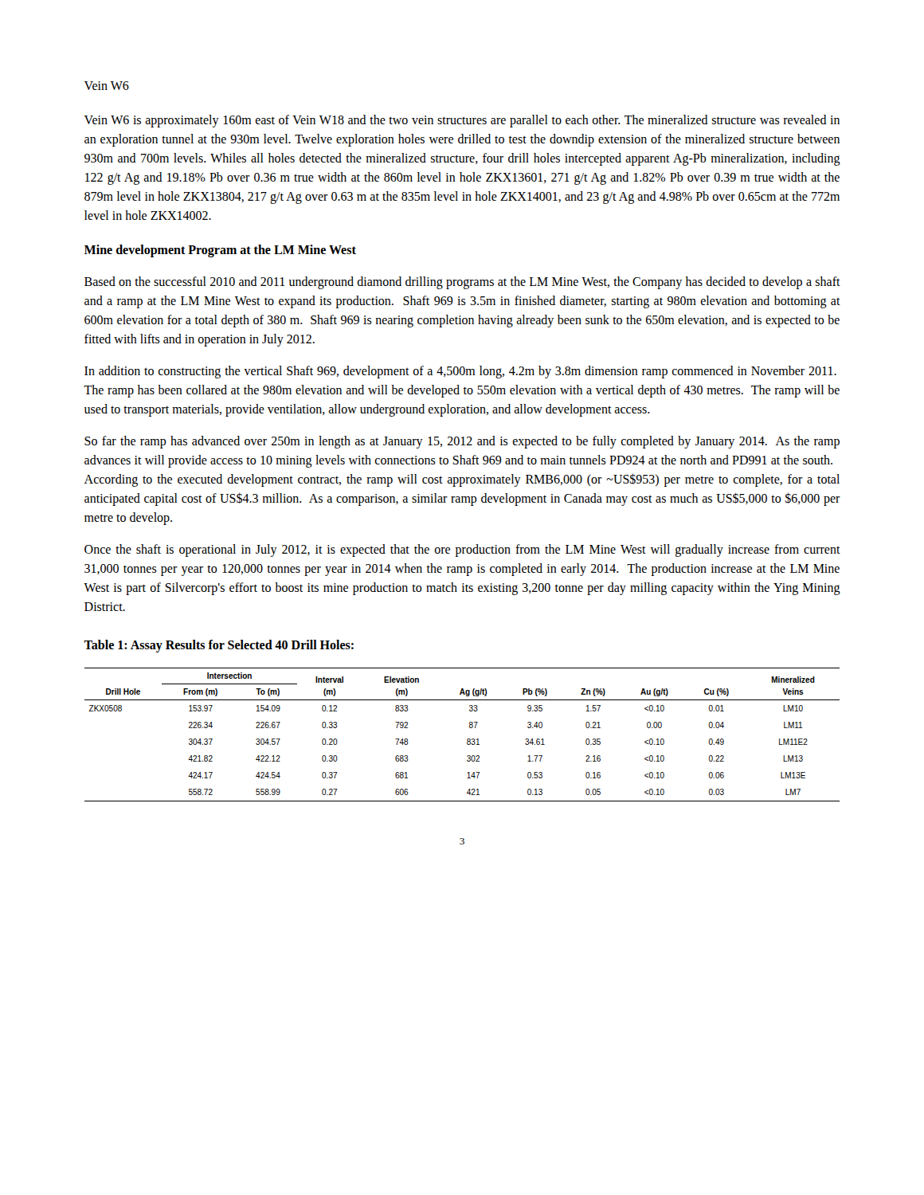Vein W6
Vein W6 is approximately 160m east of Vein W18 and the two vein structures are parallel to each other. The mineralized structure was revealed in an exploration tunnel at the 930m level. Twelve exploration holes were drilled to test the downdip extension of the mineralized structure between 930m and 700m levels. Whiles all holes detected the mineralized structure, four drill holes intercepted apparent Ag-Pb mineralization, including 122 g/t Ag and 19.18% Pb over 0.36 m true width at the 860m level in hole ZKX13601, 271 g/t Ag and 1.82% Pb over 0.39 m true width at the 879m level in hole ZKX13804, 217 g/t Ag over 0.63 m at the 835m level in hole ZKX14001, and 23 g/t Ag and 4.98% Pb over 0.65cm at the 772m level in hole ZKX14002.
Mine development Program at the LM Mine West
Based on the successful 2010 and 2011 underground diamond drilling programs at the LM Mine West, the Company has decided to develop a shaft and a ramp at the LM Mine West to expand its production. Shaft 969 is 3.5m in finished diameter, starting at 980m elevation and bottoming at 600m elevation for a total depth of 380 m. Shaft 969 is nearing completion having already been sunk to the 650m elevation, and is expected to be fitted with lifts and in operation in July 2012.
In addition to constructing the vertical Shaft 969, development of a 4,500m long, 4.2m by 3.8m dimension ramp commenced in November 2011. The ramp has been collared at the 980m elevation and will be developed to 550m elevation with a vertical depth of 430 metres. The ramp will be used to transport materials, provide ventilation, allow underground exploration, and allow development access.
So far the ramp has advanced over 250m in length as at January 15, 2012 and is expected to be fully completed by January 2014. As the ramp advances it will provide access to 10 mining levels with connections to Shaft 969 and to main tunnels PD924 at the north and PD991 at the south. According to the executed development contract, the ramp will cost approximately RMB6,000 (or ~US$953) per metre to complete, for a total anticipated capital cost of US$4.3 million. As a comparison, a similar ramp development in Canada may cost as much as US$5,000 to $6,000 per metre to develop.
Once the shaft is operational in July 2012, it is expected that the ore production from the LM Mine West will gradually increase from current 31,000 tonnes per year to 120,000 tonnes per year in 2014 when the ramp is completed in early 2014. The production increase at the LM Mine West is part of Silvercorp's effort to boost its mine production to match its existing 3,200 tonne per day milling capacity within the Ying Mining District.
Table 1: Assay Results for Selected 40 Drill Holes:
| Drill Hole | Intersection | Interval (m) | Elevation (m) | Ag (g/t) | Pb (%) | Zn (%) | Au (g/t) | Cu (%) | Mineralized Veins |
| --- | --- | --- | --- | --- | --- | --- | --- | --- | --- |
| From (m) | To (m) |
| ZKX0508 | 153.97 | 154.09 | 0.12 | 833 | 33 | 9.35 | 1.57 | <0.10 | 0.01 | LM10 |
| | 226.34 | 226.67 | 0.33 | 792 | 87 | 3.40 | 0.21 | 0.00 | 0.04 | LM11 |
| | 304.37 | 304.57 | 0.20 | 748 | 831 | 34.61 | 0.35 | <0.10 | 0.49 | LM11E2 |
| | 421.82 | 422.12 | 0.30 | 683 | 302 | 1.77 | 2.16 | <0.10 | 0.22 | LM13 |
| | 424.17 | 424.54 | 0.37 | 681 | 147 | 0.53 | 0.16 | <0.10 | 0.06 | LM13E |
| | 558.72 | 558.99 | 0.27 | 606 | 421 | 0.13 | 0.05 | <0.10 | 0.03 | LM7 |
3